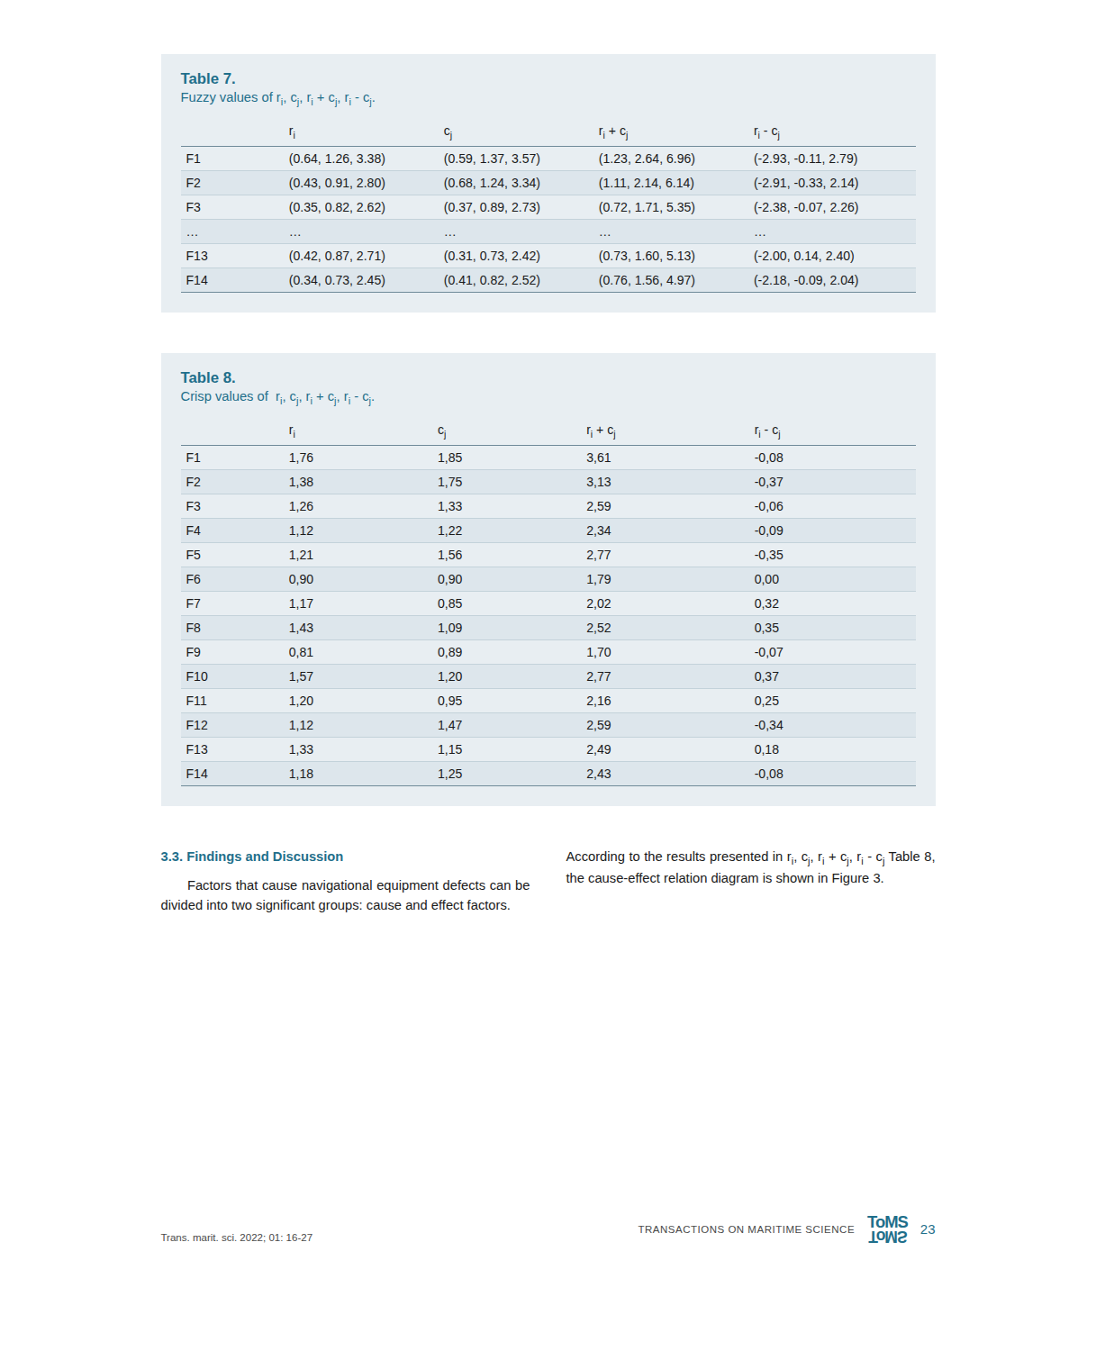Table 7.
Fuzzy values of ri, cj, ri + cj, ri - cj.
| | r i | c j | r i + c j | r i - c j |
| --- | --- | --- | --- | --- |
| F1 | (0.64, 1.26, 3.38) | (0.59, 1.37, 3.57) | (1.23, 2.64, 6.96) | (-2.93, -0.11, 2.79) |
| F2 | (0.43, 0.91, 2.80) | (0.68, 1.24, 3.34) | (1.11, 2.14, 6.14) | (-2.91, -0.33, 2.14) |
| F3 | (0.35, 0.82, 2.62) | (0.37, 0.89, 2.73) | (0.72, 1.71, 5.35) | (-2.38, -0.07, 2.26) |
| … | … | … | … | … |
| F13 | (0.42, 0.87, 2.71) | (0.31, 0.73, 2.42) | (0.73, 1.60, 5.13) | (-2.00, 0.14, 2.40) |
| F14 | (0.34, 0.73, 2.45) | (0.41, 0.82, 2.52) | (0.76, 1.56, 4.97) | (-2.18, -0.09, 2.04) |
Table 8.
Crisp values of ri, cj, ri + cj, ri - cj.
| | r i | c j | r i + c j | r i - c j |
| --- | --- | --- | --- | --- |
| F1 | 1,76 | 1,85 | 3,61 | -0,08 |
| F2 | 1,38 | 1,75 | 3,13 | -0,37 |
| F3 | 1,26 | 1,33 | 2,59 | -0,06 |
| F4 | 1,12 | 1,22 | 2,34 | -0,09 |
| F5 | 1,21 | 1,56 | 2,77 | -0,35 |
| F6 | 0,90 | 0,90 | 1,79 | 0,00 |
| F7 | 1,17 | 0,85 | 2,02 | 0,32 |
| F8 | 1,43 | 1,09 | 2,52 | 0,35 |
| F9 | 0,81 | 0,89 | 1,70 | -0,07 |
| F10 | 1,57 | 1,20 | 2,77 | 0,37 |
| F11 | 1,20 | 0,95 | 2,16 | 0,25 |
| F12 | 1,12 | 1,47 | 2,59 | -0,34 |
| F13 | 1,33 | 1,15 | 2,49 | 0,18 |
| F14 | 1,18 | 1,25 | 2,43 | -0,08 |
3.3. Findings and Discussion
Factors that cause navigational equipment defects can be divided into two significant groups: cause and effect factors.
According to the results presented in ri, cj, ri + cj, ri - cj Table 8, the cause-effect relation diagram is shown in Figure 3.
Trans. marit. sci. 2022; 01: 16-27
TRANSACTIONS ON MARITIME SCIENCE ToMSToMS 23